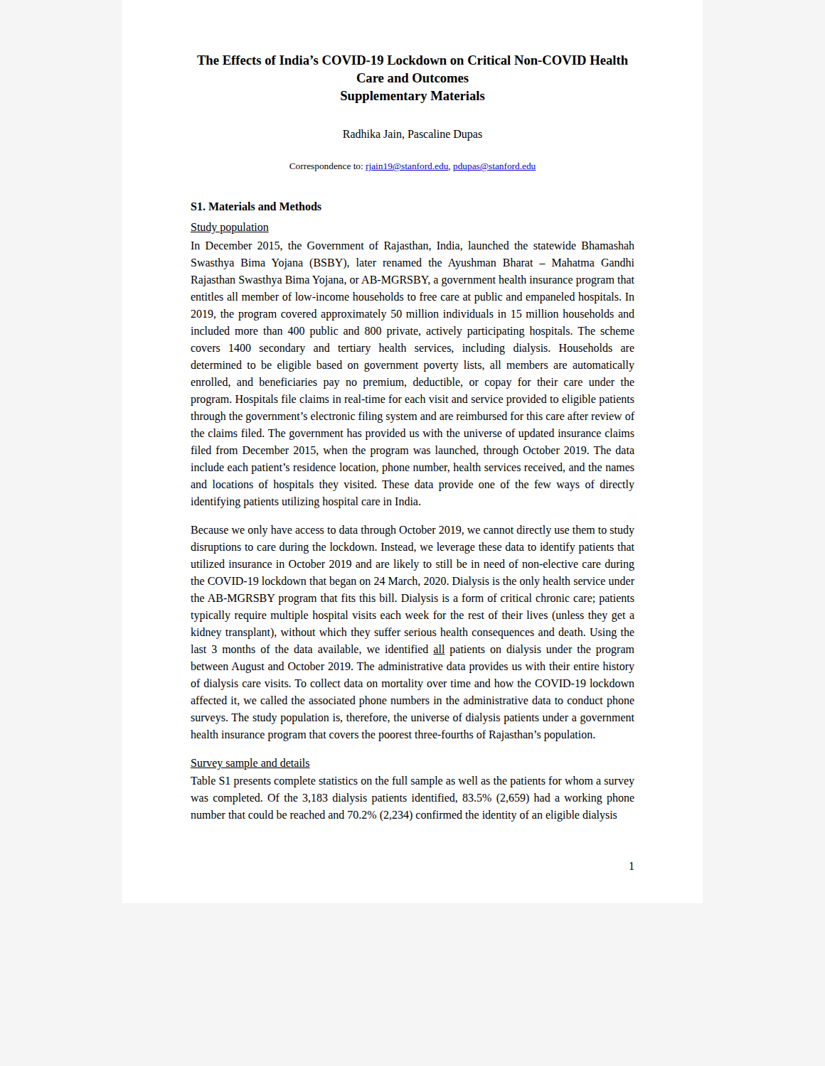The Effects of India’s COVID-19 Lockdown on Critical Non-COVID Health
Care and Outcomes
Supplementary Materials
Radhika Jain, Pascaline Dupas
Correspondence to: rjain19@stanford.edu, pdupas@stanford.edu
S1. Materials and Methods
Study population
In December 2015, the Government of Rajasthan, India, launched the statewide Bhamashah Swasthya Bima Yojana (BSBY), later renamed the Ayushman Bharat – Mahatma Gandhi Rajasthan Swasthya Bima Yojana, or AB-MGRSBY, a government health insurance program that entitles all member of low-income households to free care at public and empaneled hospitals. In 2019, the program covered approximately 50 million individuals in 15 million households and included more than 400 public and 800 private, actively participating hospitals. The scheme covers 1400 secondary and tertiary health services, including dialysis. Households are determined to be eligible based on government poverty lists, all members are automatically enrolled, and beneficiaries pay no premium, deductible, or copay for their care under the program. Hospitals file claims in real-time for each visit and service provided to eligible patients through the government’s electronic filing system and are reimbursed for this care after review of the claims filed. The government has provided us with the universe of updated insurance claims filed from December 2015, when the program was launched, through October 2019. The data include each patient’s residence location, phone number, health services received, and the names and locations of hospitals they visited. These data provide one of the few ways of directly identifying patients utilizing hospital care in India.
Because we only have access to data through October 2019, we cannot directly use them to study disruptions to care during the lockdown. Instead, we leverage these data to identify patients that utilized insurance in October 2019 and are likely to still be in need of non-elective care during the COVID-19 lockdown that began on 24 March, 2020. Dialysis is the only health service under the AB-MGRSBY program that fits this bill. Dialysis is a form of critical chronic care; patients typically require multiple hospital visits each week for the rest of their lives (unless they get a kidney transplant), without which they suffer serious health consequences and death. Using the last 3 months of the data available, we identified all patients on dialysis under the program between August and October 2019. The administrative data provides us with their entire history of dialysis care visits. To collect data on mortality over time and how the COVID-19 lockdown affected it, we called the associated phone numbers in the administrative data to conduct phone surveys. The study population is, therefore, the universe of dialysis patients under a government health insurance program that covers the poorest three-fourths of Rajasthan’s population.
Survey sample and details
Table S1 presents complete statistics on the full sample as well as the patients for whom a survey was completed. Of the 3,183 dialysis patients identified, 83.5% (2,659) had a working phone number that could be reached and 70.2% (2,234) confirmed the identity of an eligible dialysis
1